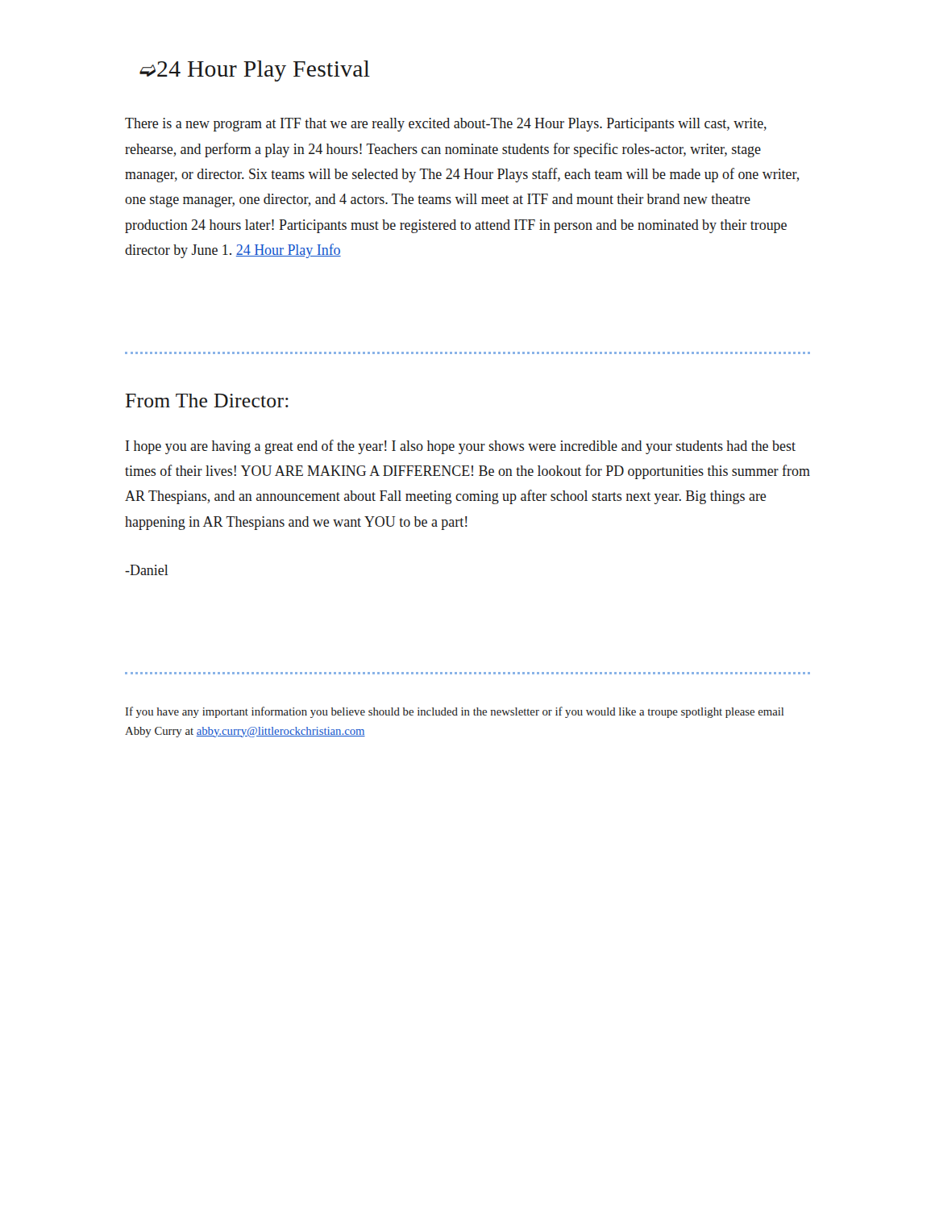➫24 Hour Play Festival
There is a new program at ITF that we are really excited about-The 24 Hour Plays. Participants will cast, write, rehearse, and perform a play in 24 hours! Teachers can nominate students for specific roles-actor, writer, stage manager, or director. Six teams will be selected by The 24 Hour Plays staff, each team will be made up of one writer, one stage manager, one director, and 4 actors. The teams will meet at ITF and mount their brand new theatre production 24 hours later! Participants must be registered to attend ITF in person and be nominated by their troupe director by June 1. 24 Hour Play Info
From The Director:
I hope you are having a great end of the year! I also hope your shows were incredible and your students had the best times of their lives! YOU ARE MAKING A DIFFERENCE! Be on the lookout for PD opportunities this summer from AR Thespians, and an announcement about Fall meeting coming up after school starts next year. Big things are happening in AR Thespians and we want YOU to be a part!
-Daniel
If you have any important information you believe should be included in the newsletter or if you would like a troupe spotlight please email Abby Curry at abby.curry@littlerockchristian.com